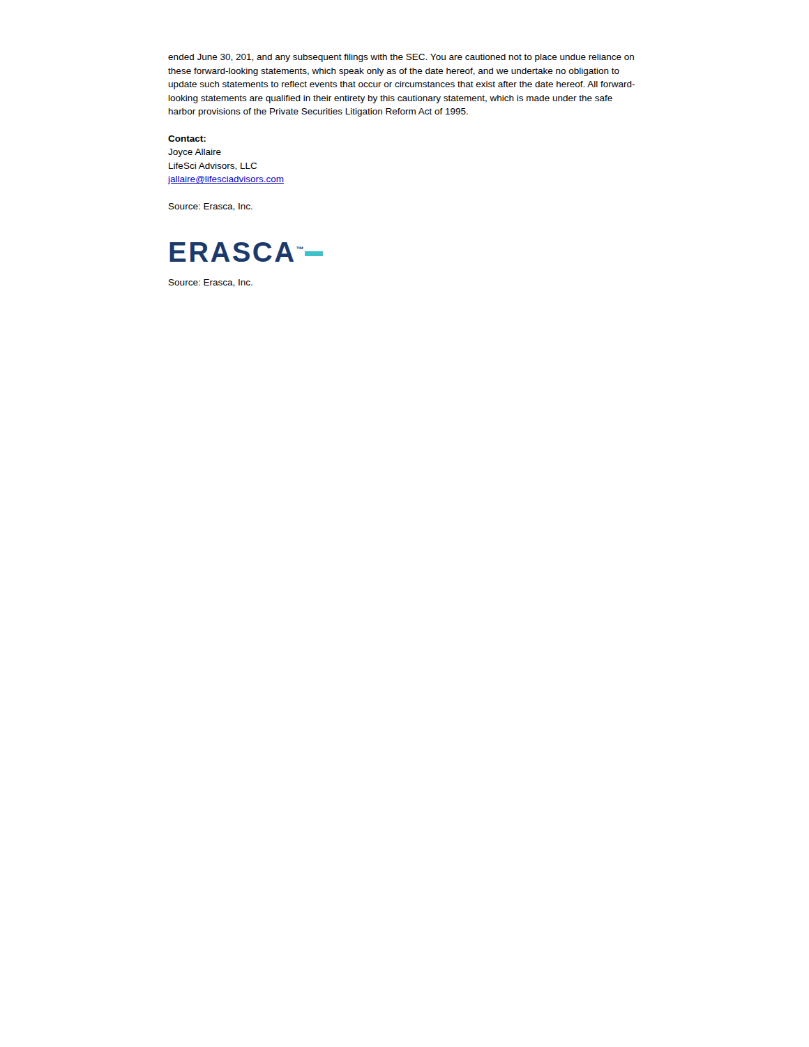ended June 30, 201, and any subsequent filings with the SEC. You are cautioned not to place undue reliance on these forward-looking statements, which speak only as of the date hereof, and we undertake no obligation to update such statements to reflect events that occur or circumstances that exist after the date hereof. All forward-looking statements are qualified in their entirety by this cautionary statement, which is made under the safe harbor provisions of the Private Securities Litigation Reform Act of 1995.
Contact:
Joyce Allaire
LifeSci Advisors, LLC
jallaire@lifesciadvisors.com
Source: Erasca, Inc.
ERASCA™
Source: Erasca, Inc.